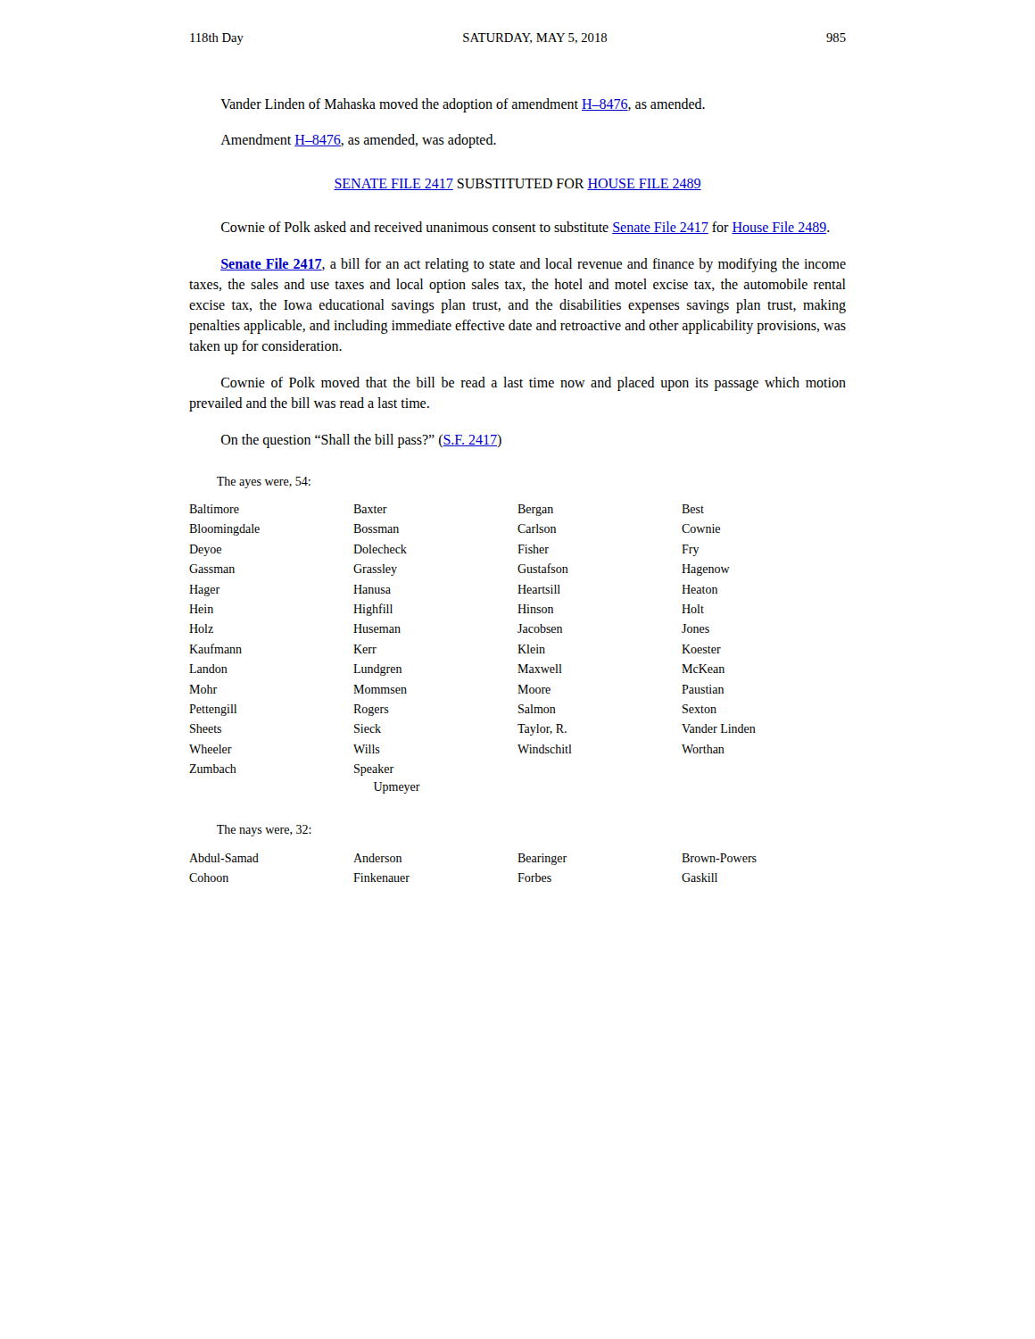118th Day SATURDAY, MAY 5, 2018 985
Vander Linden of Mahaska moved the adoption of amendment H–8476, as amended.
Amendment H–8476, as amended, was adopted.
SENATE FILE 2417 SUBSTITUTED FOR HOUSE FILE 2489
Cownie of Polk asked and received unanimous consent to substitute Senate File 2417 for House File 2489.
Senate File 2417, a bill for an act relating to state and local revenue and finance by modifying the income taxes, the sales and use taxes and local option sales tax, the hotel and motel excise tax, the automobile rental excise tax, the Iowa educational savings plan trust, and the disabilities expenses savings plan trust, making penalties applicable, and including immediate effective date and retroactive and other applicability provisions, was taken up for consideration.
Cownie of Polk moved that the bill be read a last time now and placed upon its passage which motion prevailed and the bill was read a last time.
On the question “Shall the bill pass?” (S.F. 2417)
The ayes were, 54:
| Baltimore | Baxter | Bergan | Best |
| Bloomingdale | Bossman | Carlson | Cownie |
| Deyoe | Dolecheck | Fisher | Fry |
| Gassman | Grassley | Gustafson | Hagenow |
| Hager | Hanusa | Heartsill | Heaton |
| Hein | Highfill | Hinson | Holt |
| Holz | Huseman | Jacobsen | Jones |
| Kaufmann | Kerr | Klein | Koester |
| Landon | Lundgren | Maxwell | McKean |
| Mohr | Mommsen | Moore | Paustian |
| Pettengill | Rogers | Salmon | Sexton |
| Sheets | Sieck | Taylor, R. | Vander Linden |
| Wheeler | Wills | Windschitl | Worthan |
| Zumbach | Speaker Upmeyer | | |
The nays were, 32:
| Abdul-Samad | Anderson | Bearinger | Brown-Powers |
| Cohoon | Finkenauer | Forbes | Gaskill |